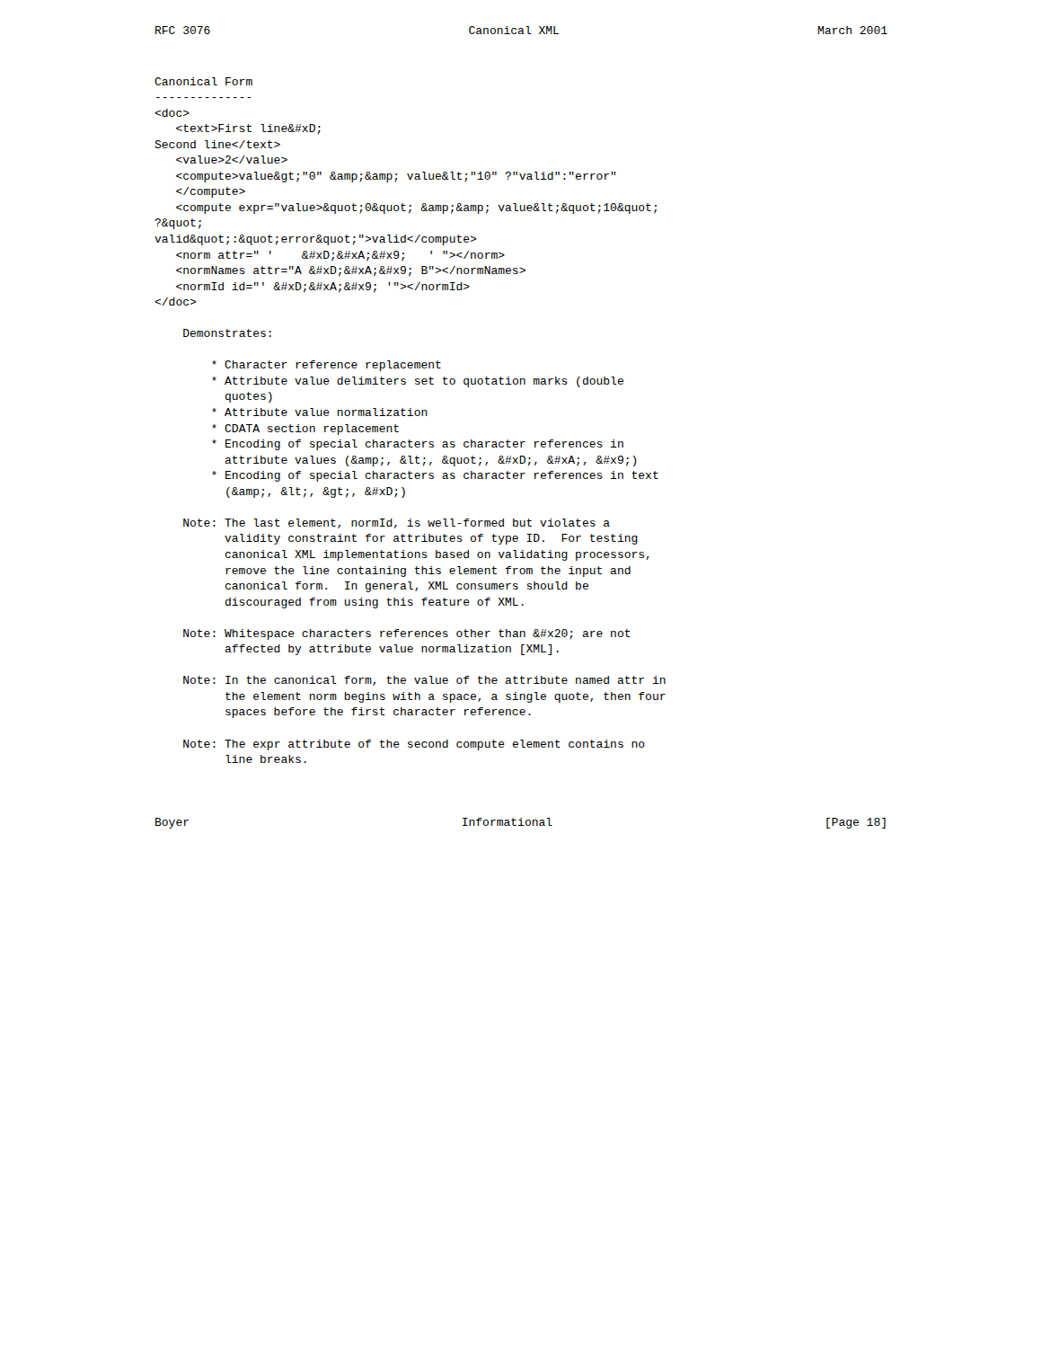RFC 3076 Canonical XML March 2001
Canonical Form
--------------
<doc>
   <text>First line&#xD;
Second line</text>
   <value>2</value>
   <compute>value&gt;"0" &amp;&amp; value&lt;"10" ?"valid":"error"
   </compute>
   <compute expr="value>&quot;0&quot; &amp;&amp; value&lt;&quot;10&quot;
?&quot;
valid&quot;:&quot;error&quot;">valid</compute>
   <norm attr=" '    &#xD;&#xA;&#x9;   ' "></norm>
   <normNames attr="A &#xD;&#xA;&#x9; B"></normNames>
   <normId id="' &#xD;&#xA;&#x9; '"></normId>
</doc>

    Demonstrates:

        * Character reference replacement
        * Attribute value delimiters set to quotation marks (double
          quotes)
        * Attribute value normalization
        * CDATA section replacement
        * Encoding of special characters as character references in
          attribute values (&amp;, &lt;, &quot;, &#xD;, &#xA;, &#x9;)
        * Encoding of special characters as character references in text
          (&amp;, &lt;, &gt;, &#xD;)

    Note: The last element, normId, is well-formed but violates a
          validity constraint for attributes of type ID.  For testing
          canonical XML implementations based on validating processors,
          remove the line containing this element from the input and
          canonical form.  In general, XML consumers should be
          discouraged from using this feature of XML.

    Note: Whitespace characters references other than &#x20; are not
          affected by attribute value normalization [XML].

    Note: In the canonical form, the value of the attribute named attr in
          the element norm begins with a space, a single quote, then four
          spaces before the first character reference.

    Note: The expr attribute of the second compute element contains no
          line breaks.
Boyer Informational [Page 18]